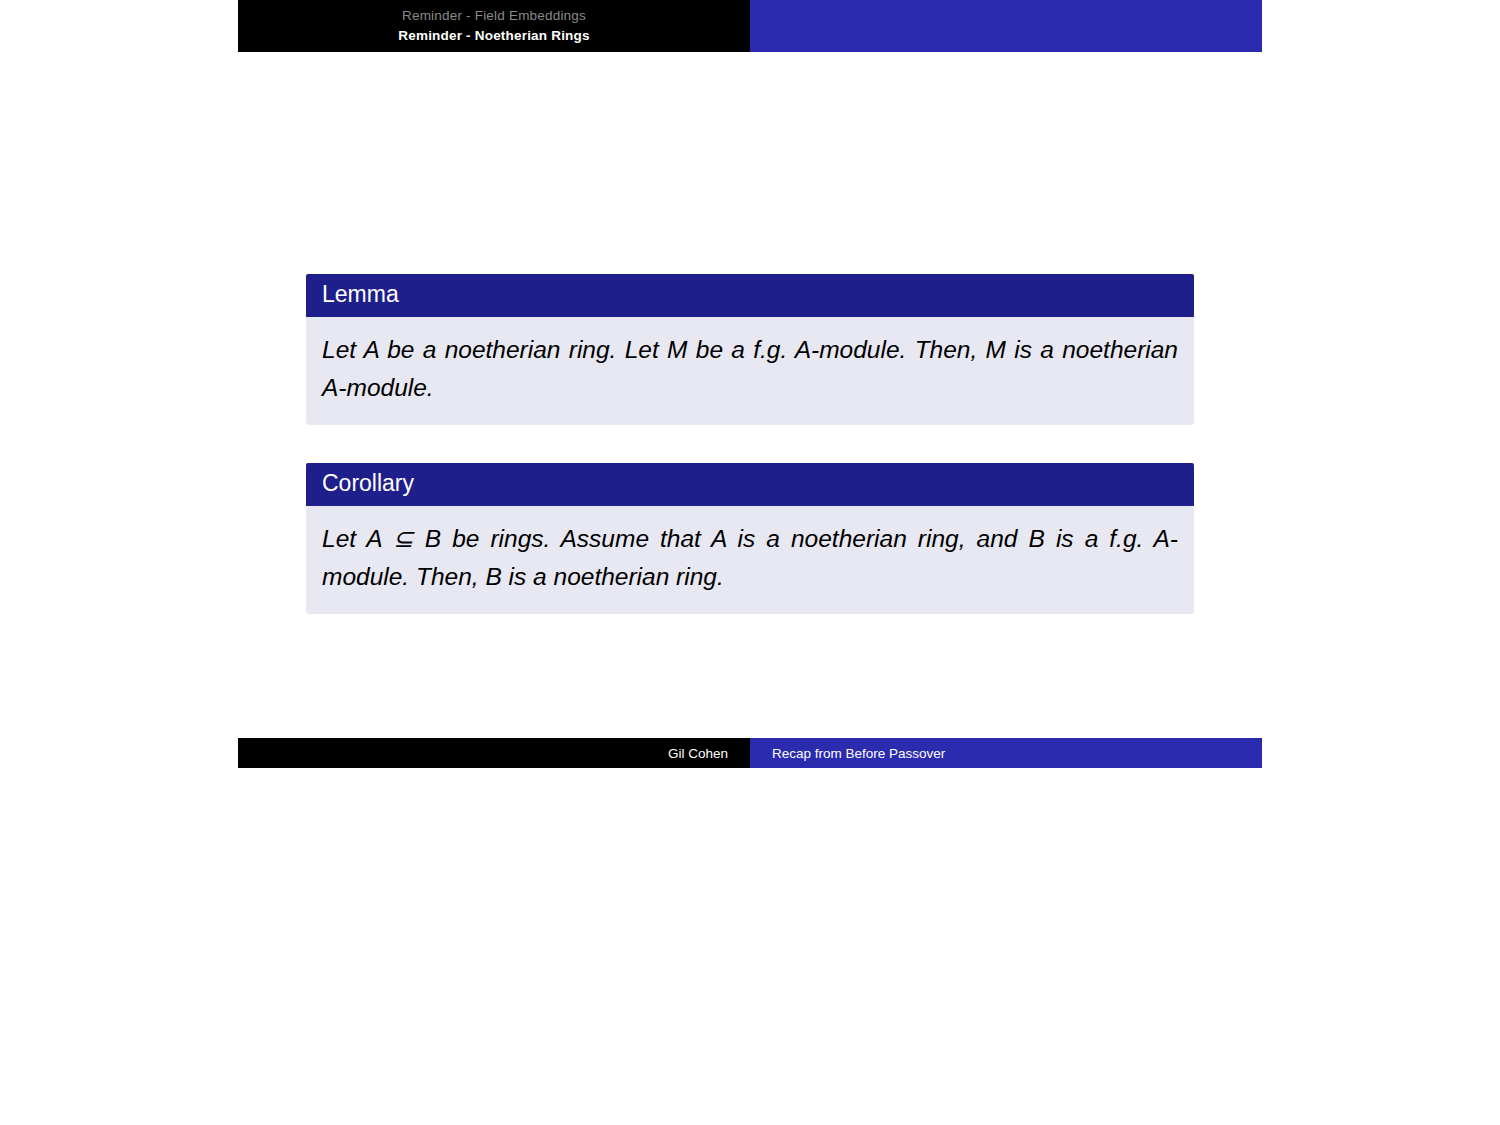Reminder - Field Embeddings Reminder - Noetherian Rings
Lemma
Let A be a noetherian ring. Let M be a f.g. A-module. Then, M is a noetherian A-module.
Corollary
Let A ⊆ B be rings. Assume that A is a noetherian ring, and B is a f.g. A-module. Then, B is a noetherian ring.
Gil Cohen
Recap from Before Passover